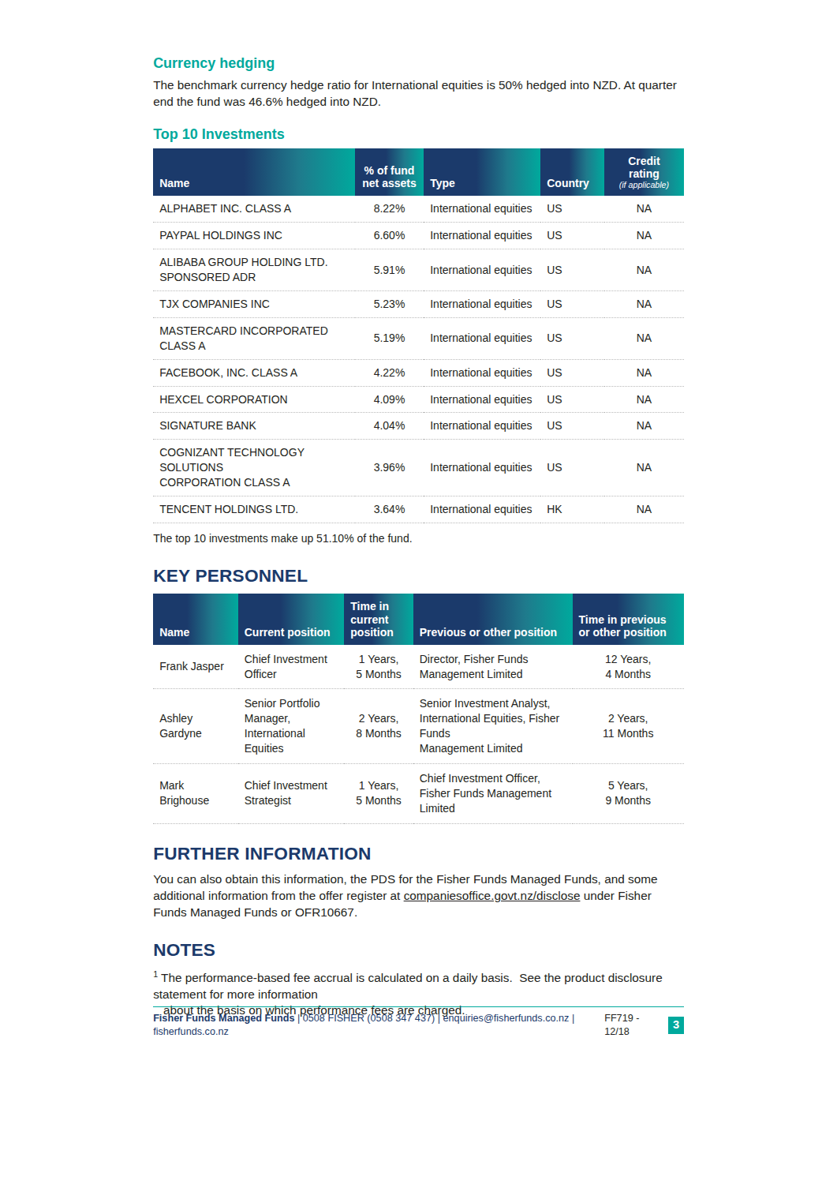Currency hedging
The benchmark currency hedge ratio for International equities is 50% hedged into NZD. At quarter end the fund was 46.6% hedged into NZD.
Top 10 Investments
| Name | % of fund net assets | Type | Country | Credit rating (if applicable) |
| --- | --- | --- | --- | --- |
| ALPHABET INC. CLASS A | 8.22% | International equities | US | NA |
| PAYPAL HOLDINGS INC | 6.60% | International equities | US | NA |
| ALIBABA GROUP HOLDING LTD. SPONSORED ADR | 5.91% | International equities | US | NA |
| TJX COMPANIES INC | 5.23% | International equities | US | NA |
| MASTERCARD INCORPORATED CLASS A | 5.19% | International equities | US | NA |
| FACEBOOK, INC. CLASS A | 4.22% | International equities | US | NA |
| HEXCEL CORPORATION | 4.09% | International equities | US | NA |
| SIGNATURE BANK | 4.04% | International equities | US | NA |
| COGNIZANT TECHNOLOGY SOLUTIONS CORPORATION CLASS A | 3.96% | International equities | US | NA |
| TENCENT HOLDINGS LTD. | 3.64% | International equities | HK | NA |
The top 10 investments make up 51.10% of the fund.
KEY PERSONNEL
| Name | Current position | Time in current position | Previous or other position | Time in previous or other position |
| --- | --- | --- | --- | --- |
| Frank Jasper | Chief Investment Officer | 1 Years, 5 Months | Director, Fisher Funds Management Limited | 12 Years, 4 Months |
| Ashley Gardyne | Senior Portfolio Manager, International Equities | 2 Years, 8 Months | Senior Investment Analyst, International Equities, Fisher Funds Management Limited | 2 Years, 11 Months |
| Mark Brighouse | Chief Investment Strategist | 1 Years, 5 Months | Chief Investment Officer, Fisher Funds Management Limited | 5 Years, 9 Months |
FURTHER INFORMATION
You can also obtain this information, the PDS for the Fisher Funds Managed Funds, and some additional information from the offer register at companiesoffice.govt.nz/disclose under Fisher Funds Managed Funds or OFR10667.
NOTES
1 The performance-based fee accrual is calculated on a daily basis. See the product disclosure statement for more information
about the basis on which performance fees are charged.
Fisher Funds Managed Funds | 0508 FISHER (0508 347 437) | enquiries@fisherfunds.co.nz | fisherfunds.co.nz
FF719 - 12/18 3